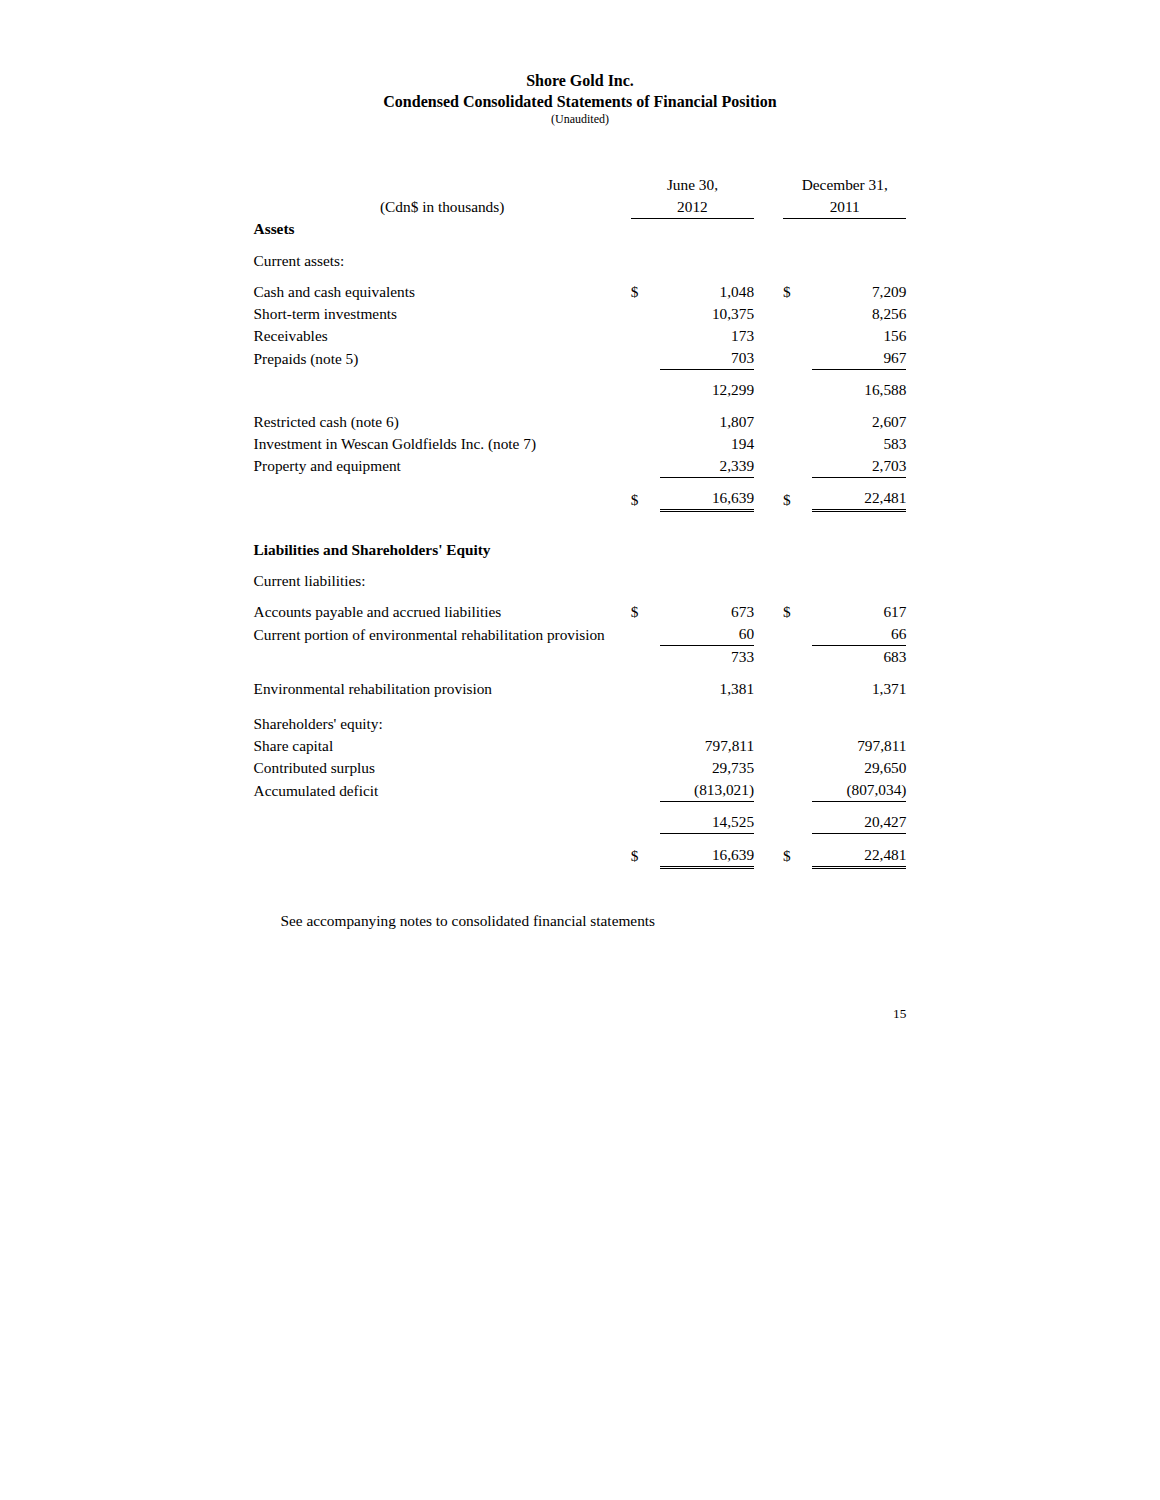Shore Gold Inc.
Condensed Consolidated Statements of Financial Position
(Unaudited)
| | June 30, | | December 31, |
| (Cdn$ in thousands) | 2012 | | 2011 |
| Assets | |
| Current assets: | |
| Cash and cash equivalents | $ | 1,048 | | $ | 7,209 |
| Short-term investments | | 10,375 | | | 8,256 |
| Receivables | | 173 | | | 156 |
| Prepaids (note 5) | | 703 | | | 967 |
| | | 12,299 | | | 16,588 |
| Restricted cash (note 6) | | 1,807 | | | 2,607 |
| Investment in Wescan Goldfields Inc. (note 7) | | 194 | | | 583 |
| Property and equipment | | 2,339 | | | 2,703 |
| | $ | 16,639 | | $ | 22,481 |
| Liabilities and Shareholders' Equity | |
| Current liabilities: | |
| Accounts payable and accrued liabilities | $ | 673 | | $ | 617 |
| Current portion of environmental rehabilitation provision | | 60 | | | 66 |
| | | 733 | | | 683 |
| Environmental rehabilitation provision | | 1,381 | | | 1,371 |
| Shareholders' equity: | |
| Share capital | | 797,811 | | | 797,811 |
| Contributed surplus | | 29,735 | | | 29,650 |
| Accumulated deficit | | (813,021) | | | (807,034) |
| | | 14,525 | | | 20,427 |
| | $ | 16,639 | | $ | 22,481 |
See accompanying notes to consolidated financial statements
15